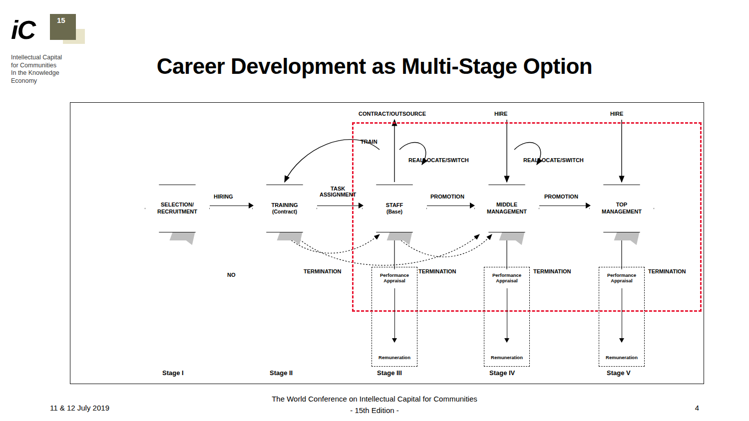15
iC
Intellectual Capital
for Communities
In the Knowledge
Economy
Career Development as Multi-Stage Option
SELECTION/
RECRUITMENT
TRAINING
(Contract)
STAFF
(Base)
MIDDLE
MANAGEMENT
TOP
MANAGEMENT
HIRING
TASK
ASSIGNMENT
PROMOTION
PROMOTION
CONTRACT/OUTSOURCE
HIRE
HIRE
TRAIN
REALLOCATE/SWITCH
REALLOCATE/SWITCH
NO
TERMINATION
TERMINATION
TERMINATION
TERMINATION
Performance
Appraisal
Remuneration
Performance
Appraisal
Remuneration
Performance
Appraisal
Remuneration
Stage I
Stage II
Stage III
Stage IV
Stage V
11 & 12 July 2019
The World Conference on Intellectual Capital for Communities
- 15th Edition -
4